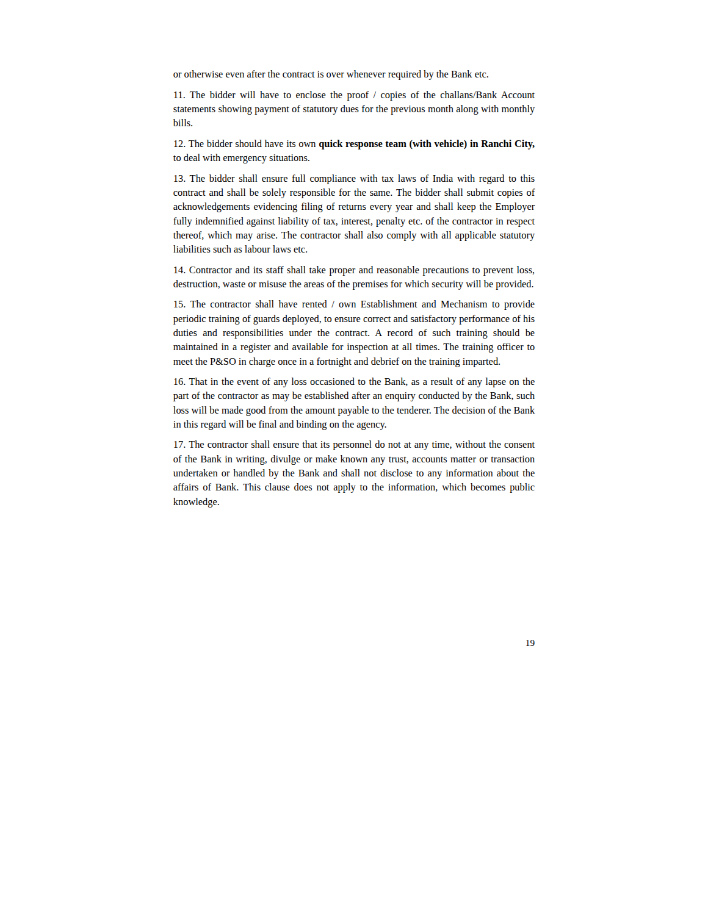or otherwise even after the contract is over whenever required by the Bank etc.
11. The bidder will have to enclose the proof / copies of the challans/Bank Account statements showing payment of statutory dues for the previous month along with monthly bills.
12. The bidder should have its own quick response team (with vehicle) in Ranchi City, to deal with emergency situations.
13. The bidder shall ensure full compliance with tax laws of India with regard to this contract and shall be solely responsible for the same. The bidder shall submit copies of acknowledgements evidencing filing of returns every year and shall keep the Employer fully indemnified against liability of tax, interest, penalty etc. of the contractor in respect thereof, which may arise. The contractor shall also comply with all applicable statutory liabilities such as labour laws etc.
14. Contractor and its staff shall take proper and reasonable precautions to prevent loss, destruction, waste or misuse the areas of the premises for which security will be provided.
15. The contractor shall have rented / own Establishment and Mechanism to provide periodic training of guards deployed, to ensure correct and satisfactory performance of his duties and responsibilities under the contract. A record of such training should be maintained in a register and available for inspection at all times. The training officer to meet the P&SO in charge once in a fortnight and debrief on the training imparted.
16. That in the event of any loss occasioned to the Bank, as a result of any lapse on the part of the contractor as may be established after an enquiry conducted by the Bank, such loss will be made good from the amount payable to the tenderer. The decision of the Bank in this regard will be final and binding on the agency.
17. The contractor shall ensure that its personnel do not at any time, without the consent of the Bank in writing, divulge or make known any trust, accounts matter or transaction undertaken or handled by the Bank and shall not disclose to any information about the affairs of Bank. This clause does not apply to the information, which becomes public knowledge.
19